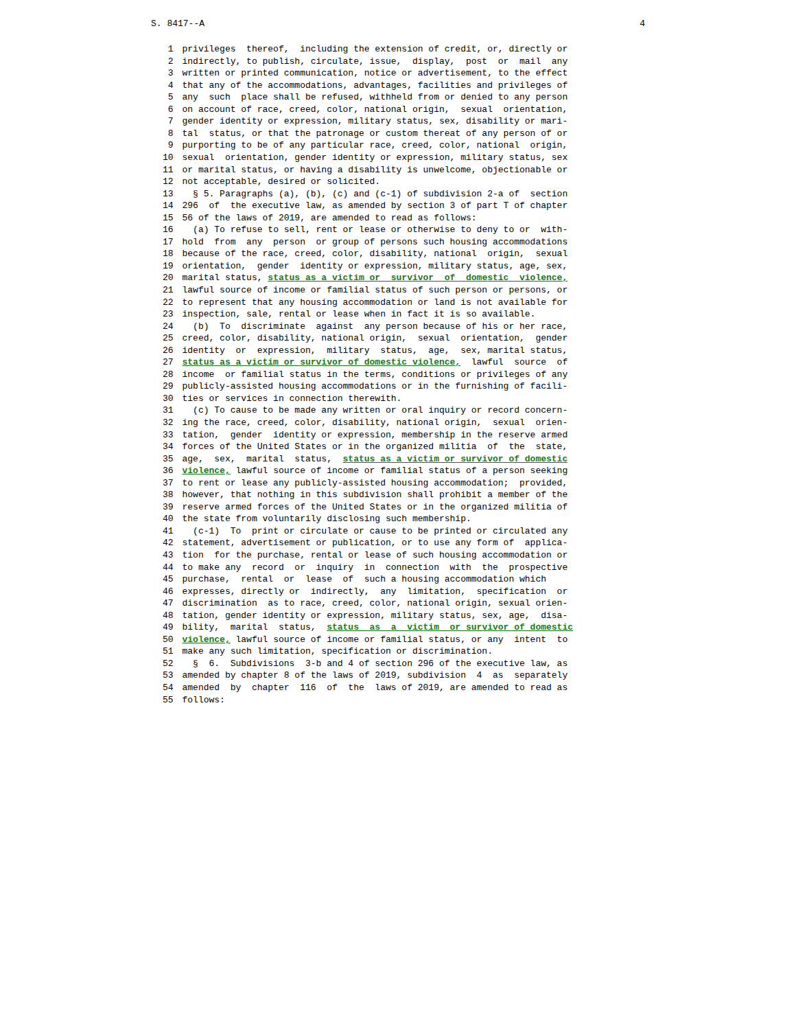S. 8417--A 4
privileges thereof, including the extension of credit, or, directly or
indirectly, to publish, circulate, issue, display, post or mail any
written or printed communication, notice or advertisement, to the effect
that any of the accommodations, advantages, facilities and privileges of
any such place shall be refused, withheld from or denied to any person
on account of race, creed, color, national origin, sexual orientation,
gender identity or expression, military status, sex, disability or mari-
tal status, or that the patronage or custom thereat of any person of or
purporting to be of any particular race, creed, color, national origin,
sexual orientation, gender identity or expression, military status, sex
or marital status, or having a disability is unwelcome, objectionable or
not acceptable, desired or solicited.
§ 5. Paragraphs (a), (b), (c) and (c-1) of subdivision 2-a of section
296 of the executive law, as amended by section 3 of part T of chapter
56 of the laws of 2019, are amended to read as follows:
(a) To refuse to sell, rent or lease or otherwise to deny to or with-
hold from any person or group of persons such housing accommodations
because of the race, creed, color, disability, national origin, sexual
orientation, gender identity or expression, military status, age, sex,
marital status, status as a victim or survivor of domestic violence,
lawful source of income or familial status of such person or persons, or
to represent that any housing accommodation or land is not available for
inspection, sale, rental or lease when in fact it is so available.
(b) To discriminate against any person because of his or her race,
creed, color, disability, national origin, sexual orientation, gender
identity or expression, military status, age, sex, marital status,
status as a victim or survivor of domestic violence, lawful source of
income or familial status in the terms, conditions or privileges of any
publicly-assisted housing accommodations or in the furnishing of facili-
ties or services in connection therewith.
(c) To cause to be made any written or oral inquiry or record concern-
ing the race, creed, color, disability, national origin, sexual orien-
tation, gender identity or expression, membership in the reserve armed
forces of the United States or in the organized militia of the state,
age, sex, marital status, status as a victim or survivor of domestic
violence, lawful source of income or familial status of a person seeking
to rent or lease any publicly-assisted housing accommodation; provided,
however, that nothing in this subdivision shall prohibit a member of the
reserve armed forces of the United States or in the organized militia of
the state from voluntarily disclosing such membership.
(c-1) To print or circulate or cause to be printed or circulated any
statement, advertisement or publication, or to use any form of applica-
tion for the purchase, rental or lease of such housing accommodation or
to make any record or inquiry in connection with the prospective
purchase, rental or lease of such a housing accommodation which
expresses, directly or indirectly, any limitation, specification or
discrimination as to race, creed, color, national origin, sexual orien-
tation, gender identity or expression, military status, sex, age, disa-
bility, marital status, status as a victim or survivor of domestic
violence, lawful source of income or familial status, or any intent to
make any such limitation, specification or discrimination.
§ 6. Subdivisions 3-b and 4 of section 296 of the executive law, as
amended by chapter 8 of the laws of 2019, subdivision 4 as separately
amended by chapter 116 of the laws of 2019, are amended to read as
follows: